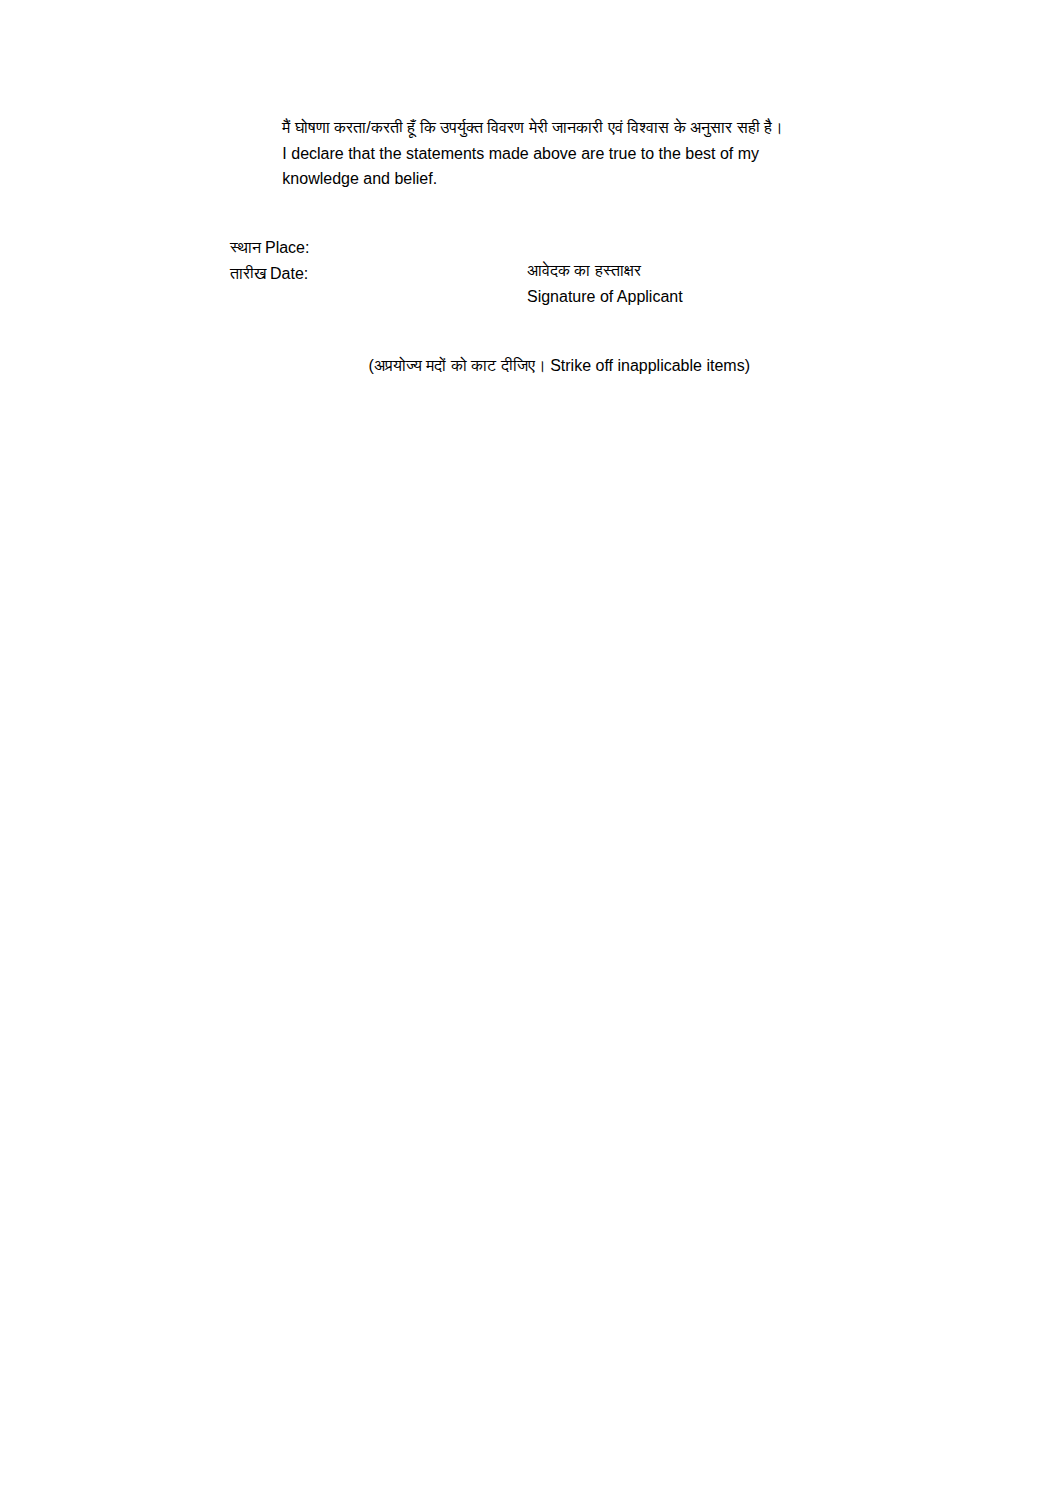मैं घोषणा करता/करती हूँ कि उपर्युक्त विवरण मेरी जानकारी एवं विश्वास के अनुसार सही है।
I declare that the statements made above are true to the best of my knowledge and belief.
स्थान Place:
तारीख Date:
आवेदक का हस्ताक्षर
Signature of Applicant
(अप्रयोज्य मदों को काट दीजिए। Strike off inapplicable items)